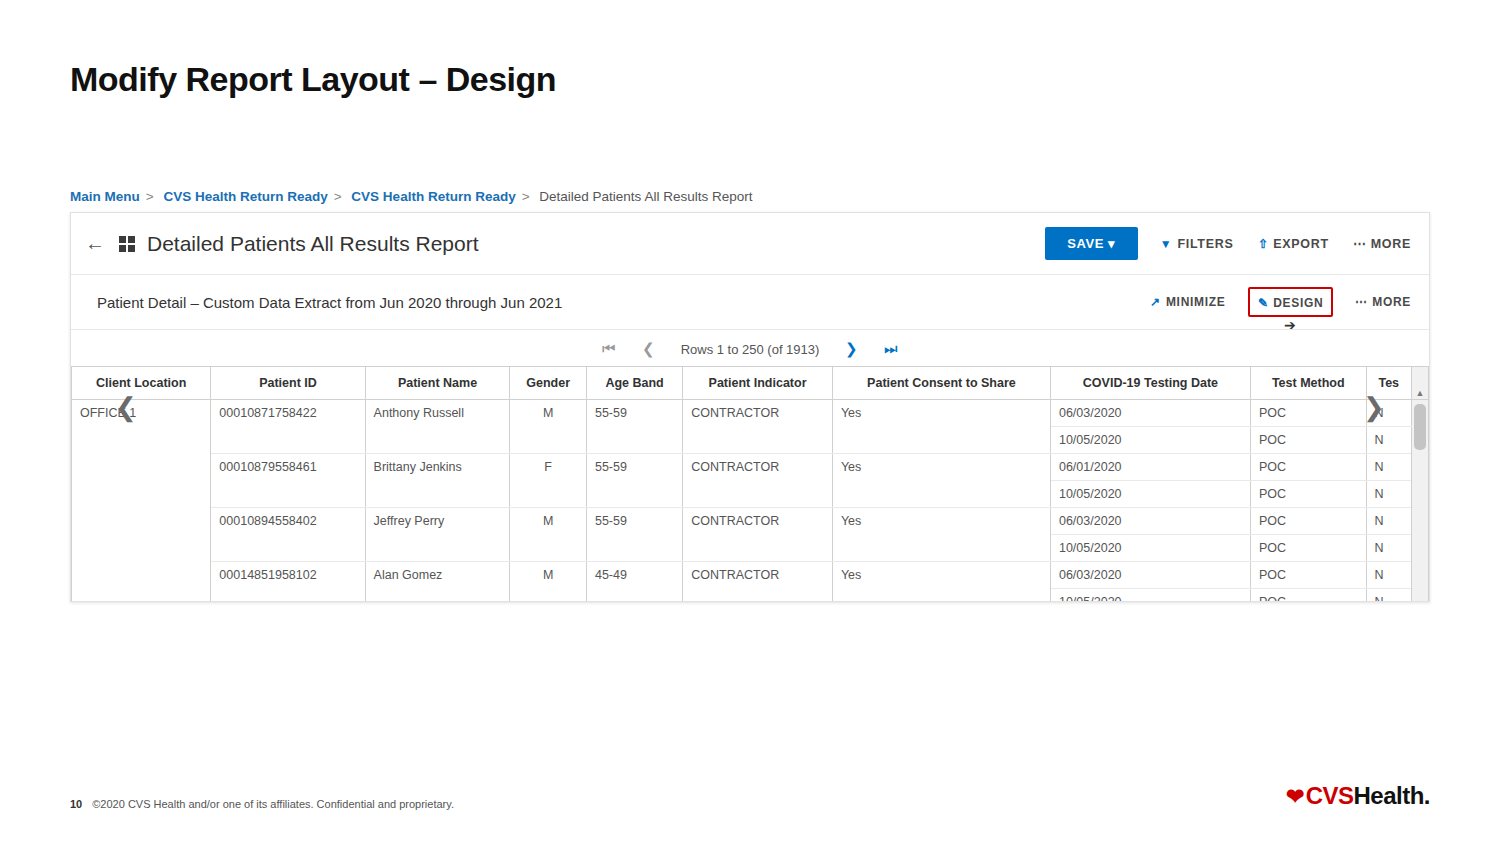Modify Report Layout – Design
Main Menu> CVS Health Return Ready> CVS Health Return Ready> Detailed Patients All Results Report
← Detailed Patients All Results Report SAVE ▾ ▼FILTERS ⇧EXPORT ⋯ MORE
Patient Detail – Custom Data Extract from Jun 2020 through Jun 2021 ↗MINIMIZE ✎DESIGN ➔ ⋯ MORE
⏮ ❮ Rows 1 to 250 (of 1913) ❯ ⏭
| Client Location | Patient ID | Patient Name | Gender | Age Band | Patient Indicator | Patient Consent to Share | COVID-19 Testing Date | Test Method | Tes | |
| --- | --- | --- | --- | --- | --- | --- | --- | --- | --- | --- |
| OFFICE 1 | 00010871758422 | Anthony Russell | M | 55-59 | CONTRACTOR | Yes | 06/03/2020 | POC | N | ▲ |
| 10/05/2020 | POC | N |
| 00010879558461 | Brittany Jenkins | F | 55-59 | CONTRACTOR | Yes | 06/01/2020 | POC | N |
| 10/05/2020 | POC | N |
| 00010894558402 | Jeffrey Perry | M | 55-59 | CONTRACTOR | Yes | 06/03/2020 | POC | N |
| 10/05/2020 | POC | N |
| 00014851958102 | Alan Gomez | M | 45-49 | CONTRACTOR | Yes | 06/03/2020 | POC | N |
| 10/05/2020 | POC | N |
❮ ❯
10©2020 CVS Health and/or one of its affiliates. Confidential and proprietary.
❤CVSHealth.